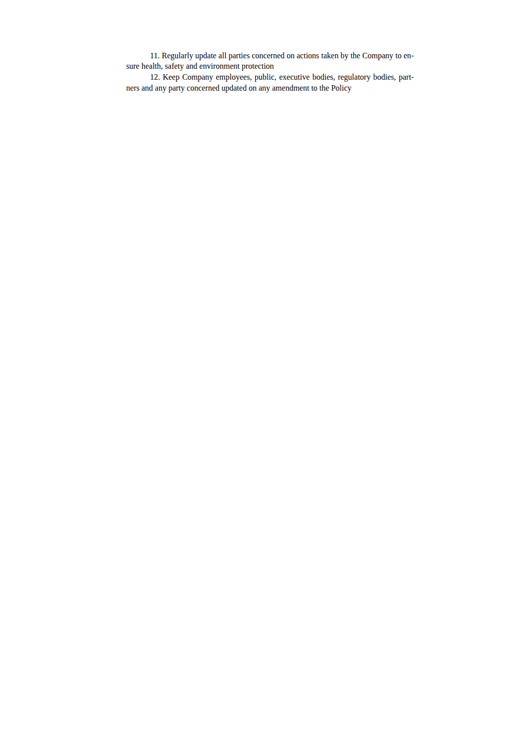11. Regularly update all parties concerned on actions taken by the Company to ensure health, safety and environment protection
12. Keep Company employees, public, executive bodies, regulatory bodies, partners and any party concerned updated on any amendment to the Policy